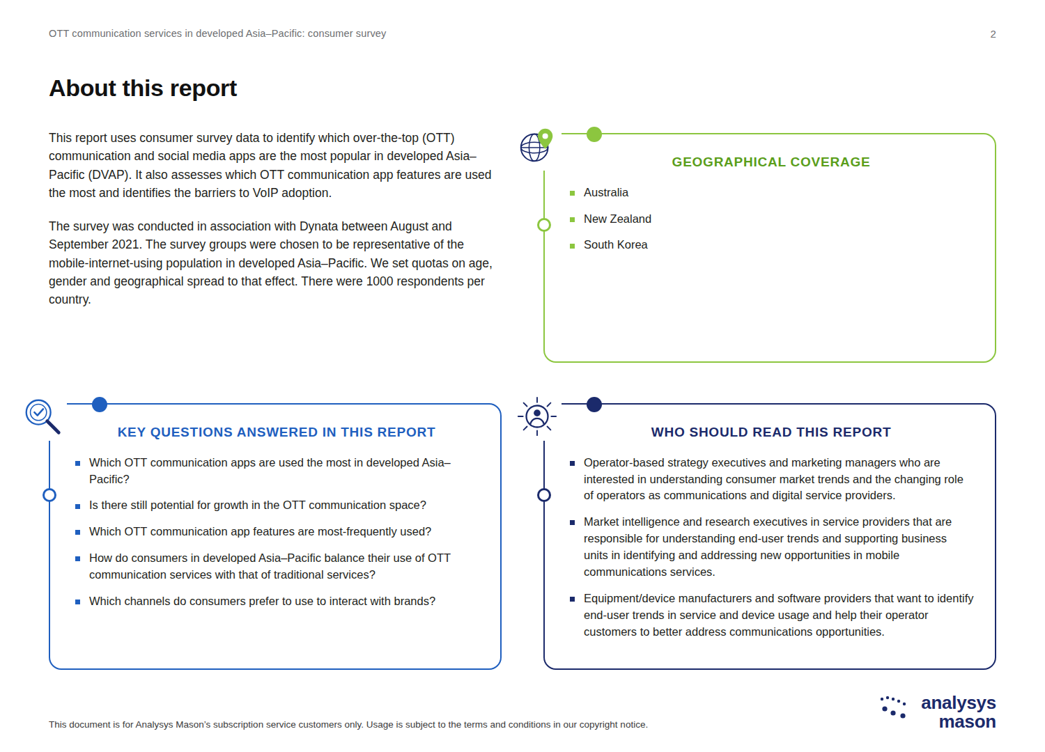OTT communication services in developed Asia–Pacific: consumer survey
2
About this report
This report uses consumer survey data to identify which over-the-top (OTT) communication and social media apps are the most popular in developed Asia–Pacific (DVAP). It also assesses which OTT communication app features are used the most and identifies the barriers to VoIP adoption.
The survey was conducted in association with Dynata between August and September 2021. The survey groups were chosen to be representative of the mobile-internet-using population in developed Asia–Pacific. We set quotas on age, gender and geographical spread to that effect. There were 1000 respondents per country.
Geographical coverage
Australia
New Zealand
South Korea
Key questions answered in this report
Which OTT communication apps are used the most in developed Asia–Pacific?
Is there still potential for growth in the OTT communication space?
Which OTT communication app features are most-frequently used?
How do consumers in developed Asia–Pacific balance their use of OTT communication services with that of traditional services?
Which channels do consumers prefer to use to interact with brands?
Who should read this report
Operator-based strategy executives and marketing managers who are interested in understanding consumer market trends and the changing role of operators as communications and digital service providers.
Market intelligence and research executives in service providers that are responsible for understanding end-user trends and supporting business units in identifying and addressing new opportunities in mobile communications services.
Equipment/device manufacturers and software providers that want to identify end-user trends in service and device usage and help their operator customers to better address communications opportunities.
This document is for Analysys Mason’s subscription service customers only. Usage is subject to the terms and conditions in our copyright notice.
analysys mason